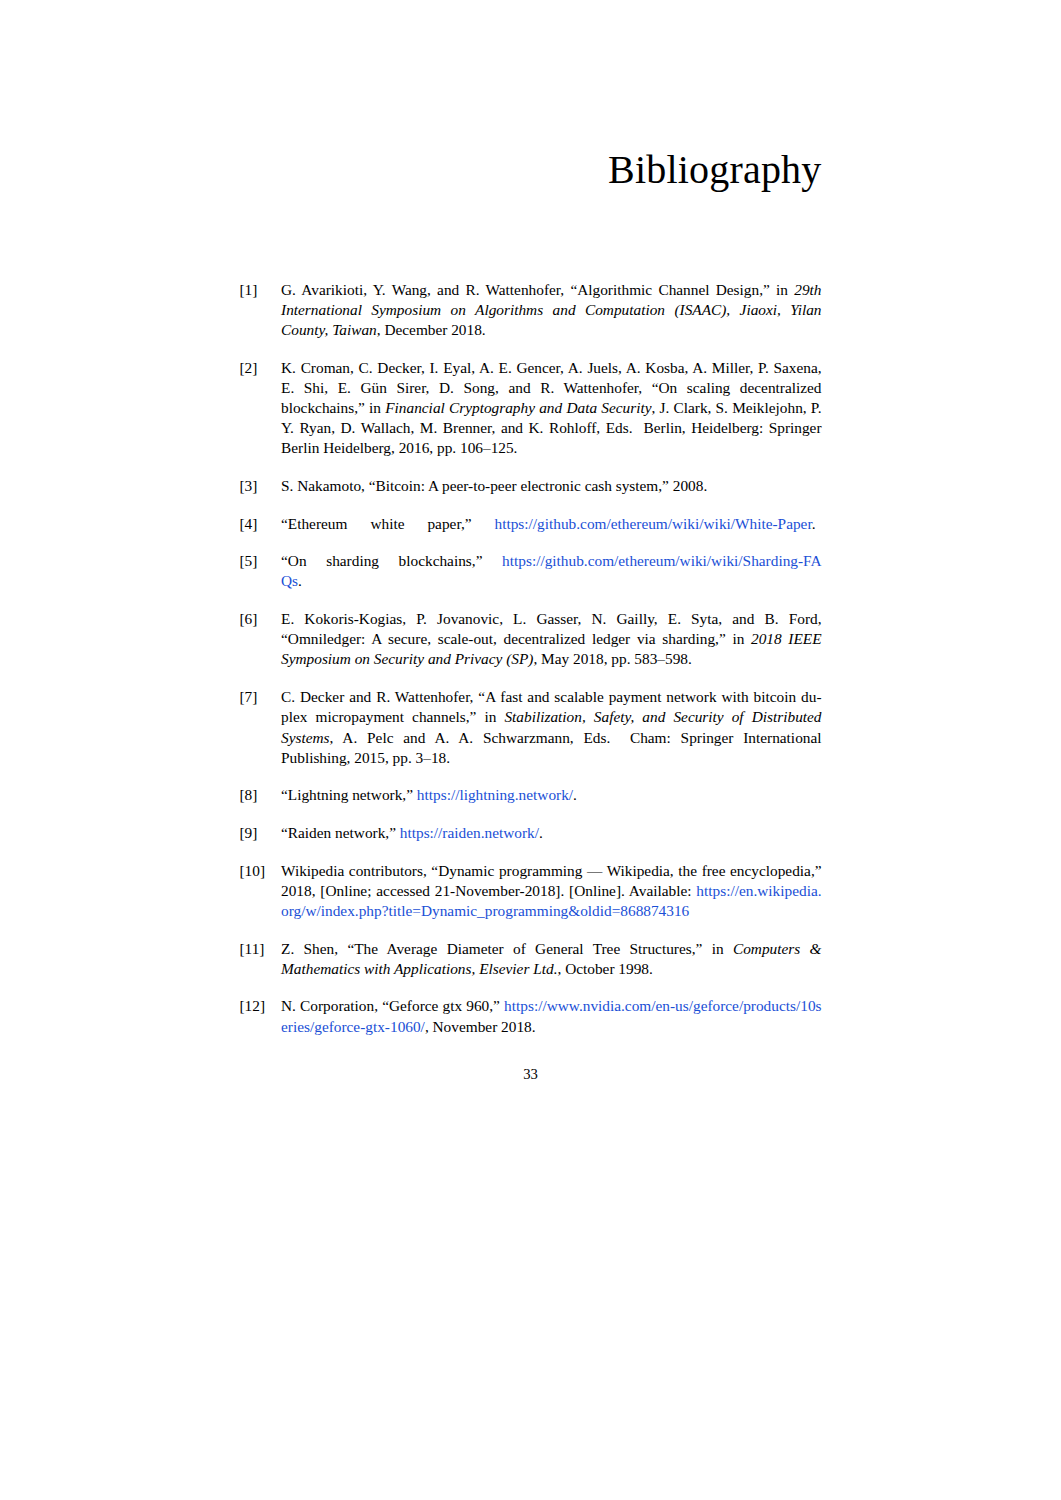Bibliography
[1] G. Avarikioti, Y. Wang, and R. Wattenhofer, “Algorithmic Channel Design,” in 29th International Symposium on Algorithms and Computation (ISAAC), Jiaoxi, Yilan County, Taiwan, December 2018.
[2] K. Croman, C. Decker, I. Eyal, A. E. Gencer, A. Juels, A. Kosba, A. Miller, P. Saxena, E. Shi, E. Gün Sirer, D. Song, and R. Wattenhofer, “On scaling decentralized blockchains,” in Financial Cryptography and Data Security, J. Clark, S. Meiklejohn, P. Y. Ryan, D. Wallach, M. Brenner, and K. Rohloff, Eds. Berlin, Heidelberg: Springer Berlin Heidelberg, 2016, pp. 106–125.
[3] S. Nakamoto, “Bitcoin: A peer-to-peer electronic cash system,” 2008.
[4] “Ethereum white paper,” https://github.com/ethereum/wiki/wiki/White-Paper.
[5] “On sharding blockchains,” https://github.com/ethereum/wiki/wiki/Sharding-FAQs.
[6] E. Kokoris-Kogias, P. Jovanovic, L. Gasser, N. Gailly, E. Syta, and B. Ford, “Omniledger: A secure, scale-out, decentralized ledger via sharding,” in 2018 IEEE Symposium on Security and Privacy (SP), May 2018, pp. 583–598.
[7] C. Decker and R. Wattenhofer, “A fast and scalable payment network with bitcoin duplex micropayment channels,” in Stabilization, Safety, and Security of Distributed Systems, A. Pelc and A. A. Schwarzmann, Eds. Cham: Springer International Publishing, 2015, pp. 3–18.
[8] “Lightning network,” https://lightning.network/.
[9] “Raiden network,” https://raiden.network/.
[10] Wikipedia contributors, “Dynamic programming — Wikipedia, the free encyclopedia,” 2018, [Online; accessed 21-November-2018]. [Online]. Available: https://en.wikipedia.org/w/index.php?title=Dynamic_programming&oldid=868874316
[11] Z. Shen, “The Average Diameter of General Tree Structures,” in Computers & Mathematics with Applications, Elsevier Ltd., October 1998.
[12] N. Corporation, “Geforce gtx 960,” https://www.nvidia.com/en-us/geforce/products/10series/geforce-gtx-1060/, November 2018.
33